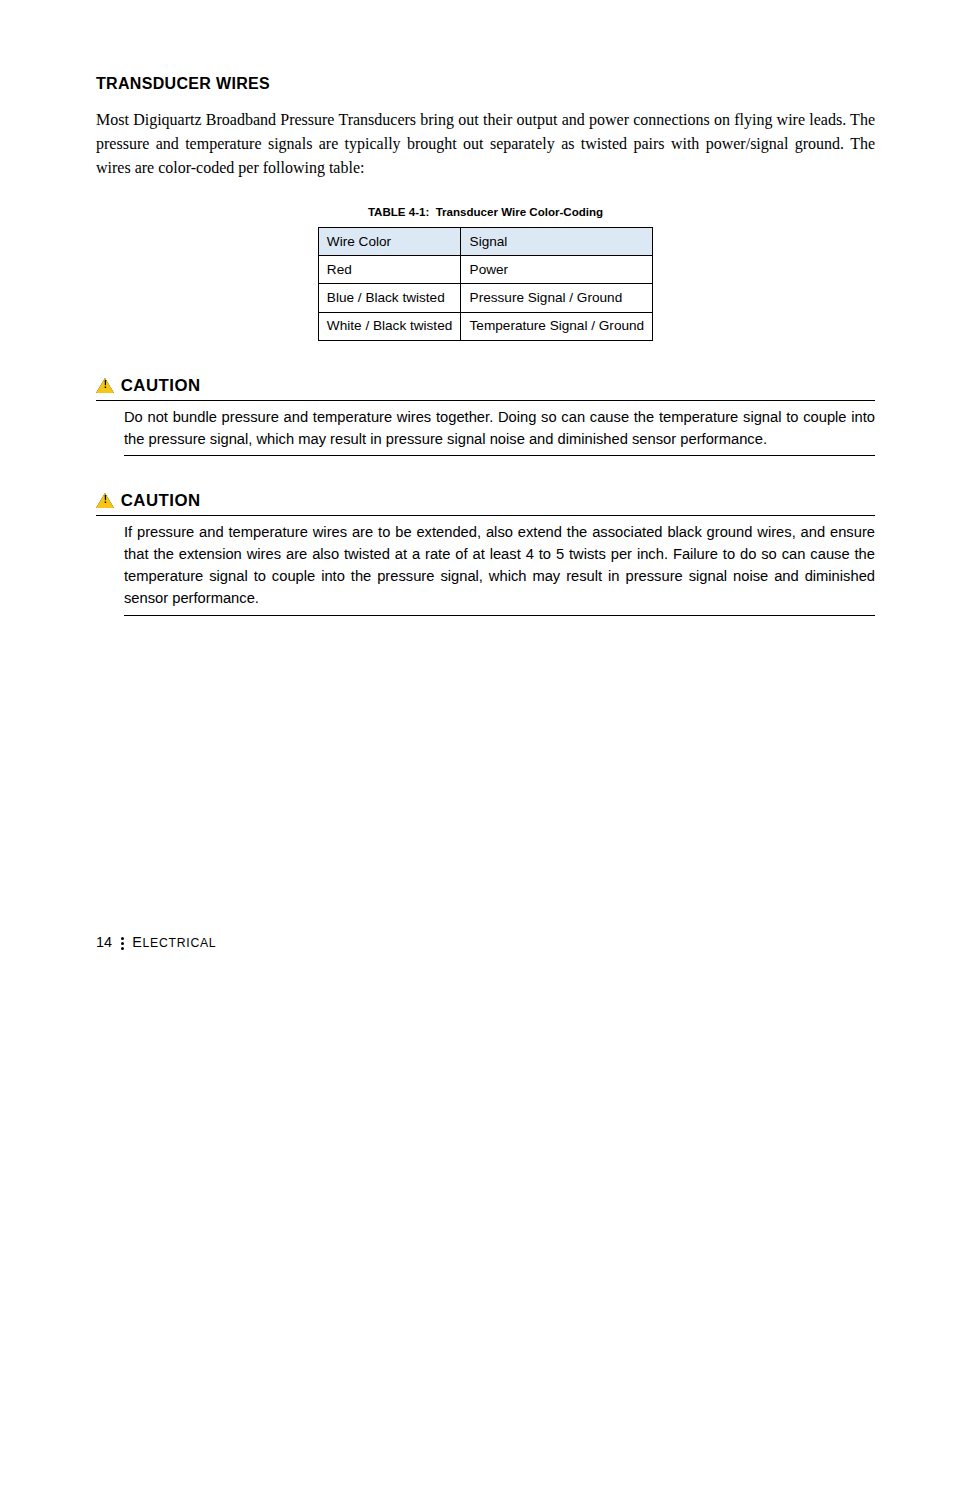TRANSDUCER WIRES
Most Digiquartz Broadband Pressure Transducers bring out their output and power connections on flying wire leads. The pressure and temperature signals are typically brought out separately as twisted pairs with power/signal ground. The wires are color-coded per following table:
TABLE 4-1: Transducer Wire Color-Coding
| Wire Color | Signal |
| --- | --- |
| Red | Power |
| Blue / Black twisted | Pressure Signal / Ground |
| White / Black twisted | Temperature Signal / Ground |
CAUTION
Do not bundle pressure and temperature wires together. Doing so can cause the temperature signal to couple into the pressure signal, which may result in pressure signal noise and diminished sensor performance.
CAUTION
If pressure and temperature wires are to be extended, also extend the associated black ground wires, and ensure that the extension wires are also twisted at a rate of at least 4 to 5 twists per inch. Failure to do so can cause the temperature signal to couple into the pressure signal, which may result in pressure signal noise and diminished sensor performance.
14 ELECTRICAL